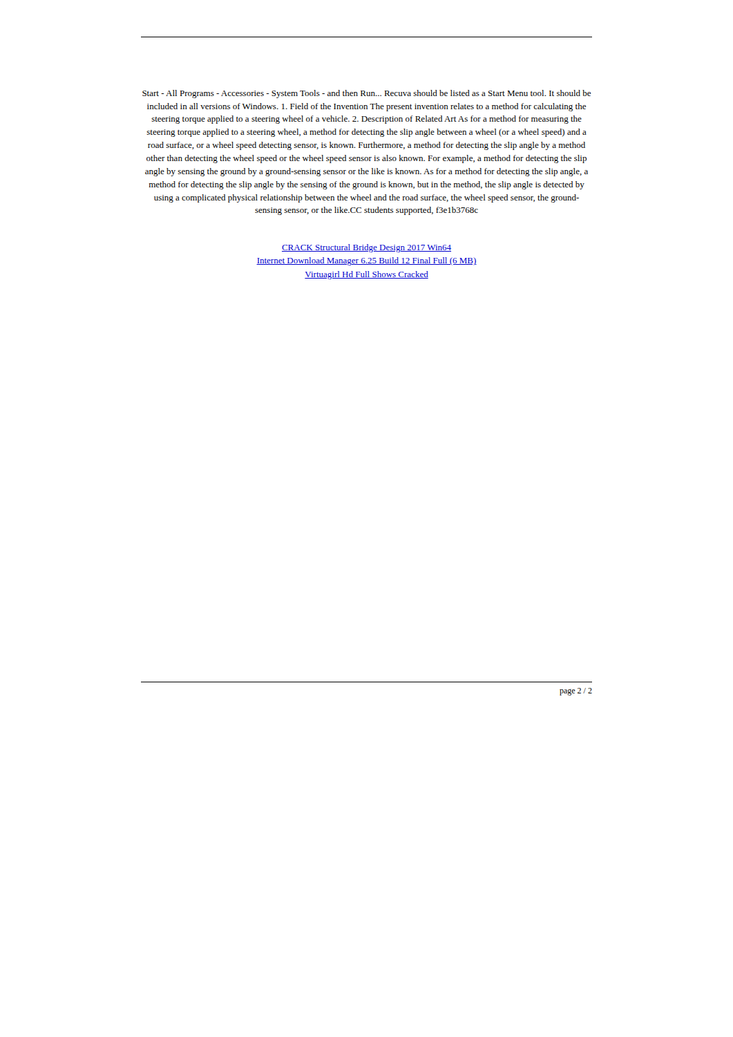Start - All Programs - Accessories - System Tools - and then Run... Recuva should be listed as a Start Menu tool. It should be included in all versions of Windows. 1. Field of the Invention The present invention relates to a method for calculating the steering torque applied to a steering wheel of a vehicle. 2. Description of Related Art As for a method for measuring the steering torque applied to a steering wheel, a method for detecting the slip angle between a wheel (or a wheel speed) and a road surface, or a wheel speed detecting sensor, is known. Furthermore, a method for detecting the slip angle by a method other than detecting the wheel speed or the wheel speed sensor is also known. For example, a method for detecting the slip angle by sensing the ground by a ground-sensing sensor or the like is known. As for a method for detecting the slip angle, a method for detecting the slip angle by the sensing of the ground is known, but in the method, the slip angle is detected by using a complicated physical relationship between the wheel and the road surface, the wheel speed sensor, the ground-sensing sensor, or the like.CC students supported, f3e1b3768c
CRACK Structural Bridge Design 2017 Win64 Internet Download Manager 6.25 Build 12 Final Full (6 MB) Virtuagirl Hd Full Shows Cracked
page 2 / 2